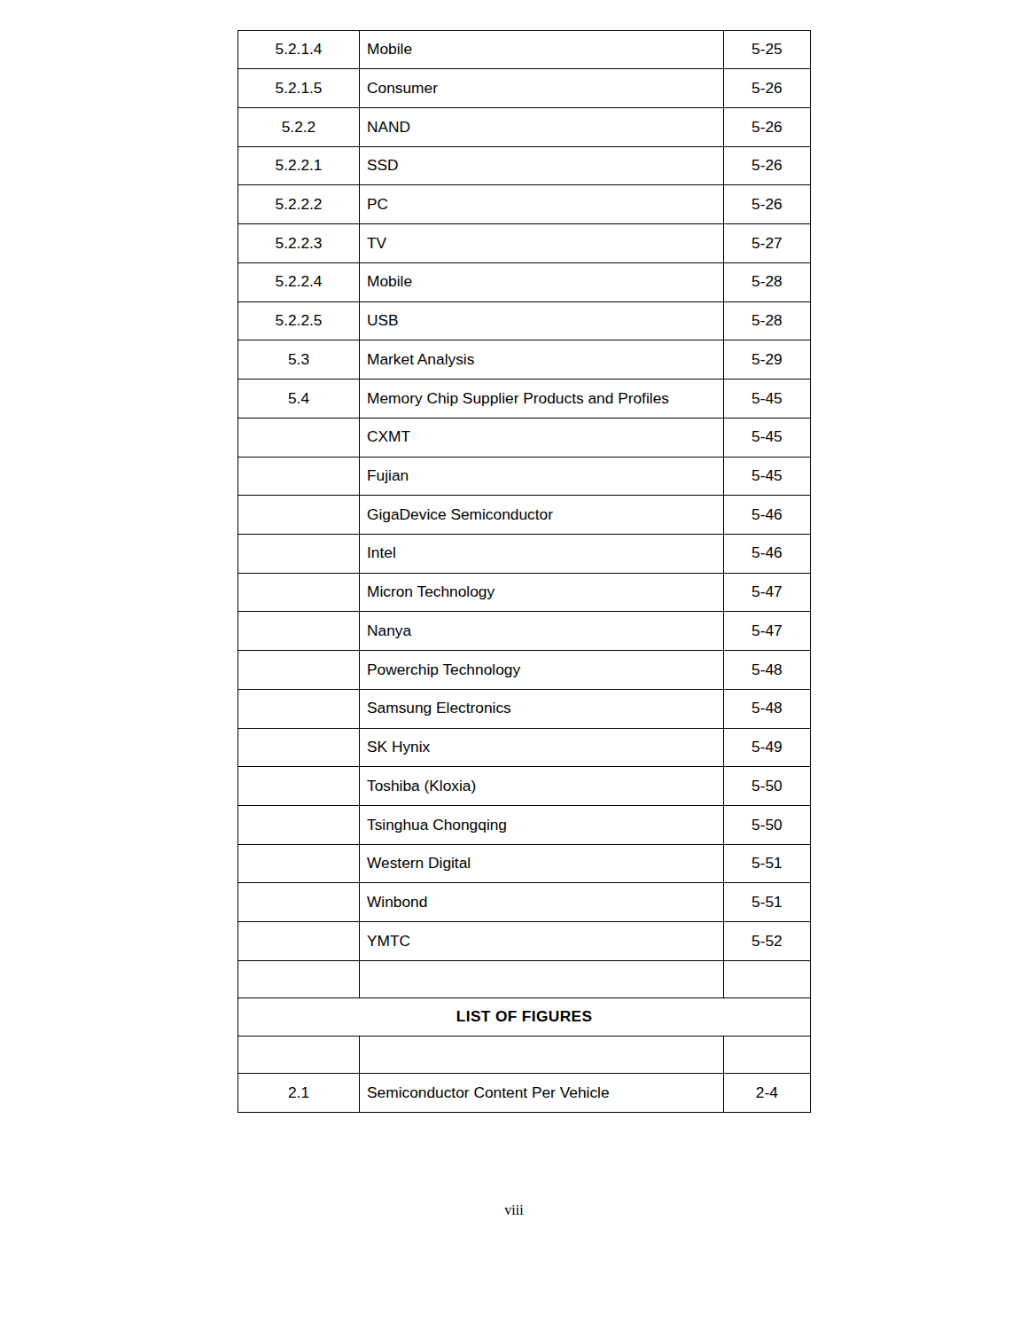| 5.2.1.4 | Mobile | 5-25 |
| 5.2.1.5 | Consumer | 5-26 |
| 5.2.2 | NAND | 5-26 |
| 5.2.2.1 | SSD | 5-26 |
| 5.2.2.2 | PC | 5-26 |
| 5.2.2.3 | TV | 5-27 |
| 5.2.2.4 | Mobile | 5-28 |
| 5.2.2.5 | USB | 5-28 |
| 5.3 | Market Analysis | 5-29 |
| 5.4 | Memory Chip Supplier Products and Profiles | 5-45 |
| | CXMT | 5-45 |
| | Fujian | 5-45 |
| | GigaDevice Semiconductor | 5-46 |
| | Intel | 5-46 |
| | Micron Technology | 5-47 |
| | Nanya | 5-47 |
| | Powerchip Technology | 5-48 |
| | Samsung Electronics | 5-48 |
| | SK Hynix | 5-49 |
| | Toshiba (Kloxia) | 5-50 |
| | Tsinghua Chongqing | 5-50 |
| | Western Digital | 5-51 |
| | Winbond | 5-51 |
| | YMTC | 5-52 |
| LIST OF FIGURES |
| 2.1 | Semiconductor Content Per Vehicle | 2-4 |
viii